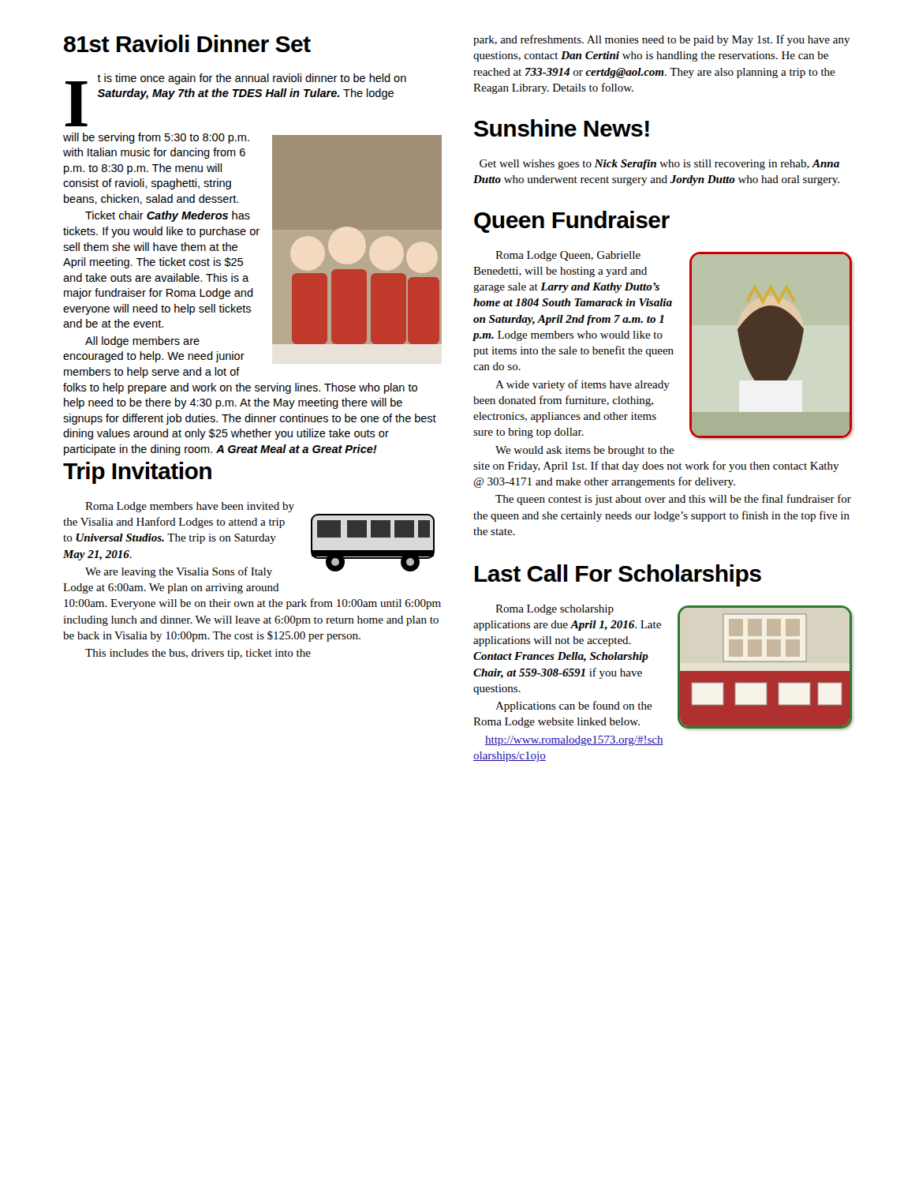81st Ravioli Dinner Set
I
t is time once again for the annual ravioli dinner to be held on Saturday, May 7th at the TDES Hall in Tulare. The lodge
will be serving from 5:30 to 8:00 p.m. with Italian music for dancing from 6 p.m. to 8:30 p.m. The menu will consist of ravioli, spaghetti, string beans, chicken, salad and dessert.
Ticket chair Cathy Mederos has tickets. If you would like to purchase or sell them she will have them at the April meeting. The ticket cost is $25 and take outs are available. This is a major fundraiser for Roma Lodge and everyone will need to help sell tickets and be at the event.
All lodge members are encouraged to help. We need junior members to help serve and a lot of folks to help prepare and work on the serving lines. Those who plan to help need to be there by 4:30 p.m. At the May meeting there will be signups for different job duties. The dinner continues to be one of the best dining values around at only $25 whether you utilize take outs or participate in the dining room. A Great Meal at a Great Price!
Trip Invitation
Roma Lodge members have been invited by the Visalia and Hanford Lodges to attend a trip to Universal Studios. The trip is on Saturday May 21, 2016.
We are leaving the Visalia Sons of Italy Lodge at 6:00am. We plan on arriving around 10:00am. Everyone will be on their own at the park from 10:00am until 6:00pm including lunch and dinner. We will leave at 6:00pm to return home and plan to be back in Visalia by 10:00pm. The cost is $125.00 per person.
This includes the bus, drivers tip, ticket into the
park, and refreshments. All monies need to be paid by May 1st. If you have any questions, contact Dan Certini who is handling the reservations. He can be reached at 733-3914 or certdg@aol.com. They are also planning a trip to the Reagan Library. Details to follow.
Sunshine News!
Get well wishes goes to Nick Serafin who is still recovering in rehab, Anna Dutto who underwent recent surgery and Jordyn Dutto who had oral surgery.
Queen Fundraiser
Roma Lodge Queen, Gabrielle Benedetti, will be hosting a yard and garage sale at Larry and Kathy Dutto’s home at 1804 South Tamarack in Visalia on Saturday, April 2nd from 7 a.m. to 1 p.m. Lodge members who would like to put items into the sale to benefit the queen can do so.
A wide variety of items have already been donated from furniture, clothing, electronics, appliances and other items sure to bring top dollar.
We would ask items be brought to the site on Friday, April 1st. If that day does not work for you then contact Kathy @ 303-4171 and make other arrangements for delivery.
The queen contest is just about over and this will be the final fundraiser for the queen and she certainly needs our lodge’s support to finish in the top five in the state.
Last Call For Scholarships
Roma Lodge scholarship applications are due April 1, 2016. Late applications will not be accepted. Contact Frances Della, Scholarship Chair, at 559-308-6591 if you have questions.
Applications can be found on the Roma Lodge website linked below.
http://www.romalodge1573.org/#!scholarships/c1ojo